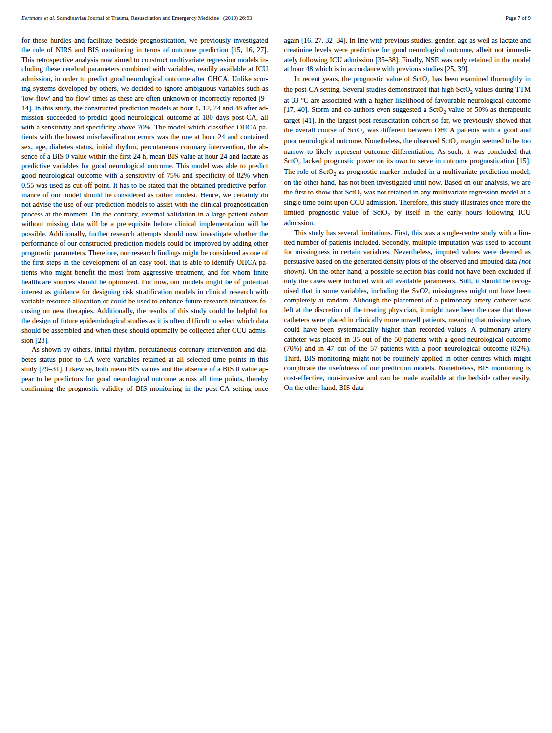Eertmans et al. Scandinavian Journal of Trauma, Resuscitation and Emergency Medicine (2018) 26:93
Page 7 of 9
for these hurdles and facilitate bedside prognostication, we previously investigated the role of NIRS and BIS monitoring in terms of outcome prediction [15, 16, 27]. This retrospective analysis now aimed to construct multivariate regression models including these cerebral parameters combined with variables, readily available at ICU admission, in order to predict good neurological outcome after OHCA. Unlike scoring systems developed by others, we decided to ignore ambiguous variables such as 'low-flow' and 'no-flow' times as these are often unknown or incorrectly reported [9–14]. In this study, the constructed prediction models at hour 1, 12, 24 and 48 after admission succeeded to predict good neurological outcome at 180 days post-CA, all with a sensitivity and specificity above 70%. The model which classified OHCA patients with the lowest misclassification errors was the one at hour 24 and contained sex, age, diabetes status, initial rhythm, percutaneous coronary intervention, the absence of a BIS 0 value within the first 24 h, mean BIS value at hour 24 and lactate as predictive variables for good neurological outcome. This model was able to predict good neurological outcome with a sensitivity of 75% and specificity of 82% when 0.55 was used as cut-off point. It has to be stated that the obtained predictive performance of our model should be considered as rather modest. Hence, we certainly do not advise the use of our prediction models to assist with the clinical prognostication process at the moment. On the contrary, external validation in a large patient cohort without missing data will be a prerequisite before clinical implementation will be possible. Additionally, further research attempts should now investigate whether the performance of our constructed prediction models could be improved by adding other prognostic parameters. Therefore, our research findings might be considered as one of the first steps in the development of an easy tool, that is able to identify OHCA patients who might benefit the most from aggressive treatment, and for whom finite healthcare sources should be optimized. For now, our models might be of potential interest as guidance for designing risk stratification models in clinical research with variable resource allocation or could be used to enhance future research initiatives focusing on new therapies. Additionally, the results of this study could be helpful for the design of future epidemiological studies as it is often difficult to select which data should be assembled and when these should optimally be collected after CCU admission [28].
As shown by others, initial rhythm, percutaneous coronary intervention and diabetes status prior to CA were variables retained at all selected time points in this study [29–31]. Likewise, both mean BIS values and the absence of a BIS 0 value appear to be predictors for good neurological outcome across all time points, thereby confirming the prognostic validity of BIS monitoring in the post-CA setting once again [16, 27, 32–34]. In line with previous studies, gender, age as well as lactate and creatinine levels were predictive for good neurological outcome, albeit not immediately following ICU admission [35–38]. Finally, NSE was only retained in the model at hour 48 which is in accordance with previous studies [25, 39].
In recent years, the prognostic value of SctO2 has been examined thoroughly in the post-CA setting. Several studies demonstrated that high SctO2 values during TTM at 33 °C are associated with a higher likelihood of favourable neurological outcome [17, 40]. Storm and co-authors even suggested a SctO2 value of 50% as therapeutic target [41]. In the largest post-resuscitation cohort so far, we previously showed that the overall course of SctO2 was different between OHCA patients with a good and poor neurological outcome. Nonetheless, the observed SctO2 margin seemed to be too narrow to likely represent outcome differentiation. As such, it was concluded that SctO2 lacked prognostic power on its own to serve in outcome prognostication [15]. The role of SctO2 as prognostic marker included in a multivariate prediction model, on the other hand, has not been investigated until now. Based on our analysis, we are the first to show that SctO2 was not retained in any multivariate regression model at a single time point upon CCU admission. Therefore, this study illustrates once more the limited prognostic value of SctO2 by itself in the early hours following ICU admission.
This study has several limitations. First, this was a single-centre study with a limited number of patients included. Secondly, multiple imputation was used to account for missingness in certain variables. Nevertheless, imputed values were deemed as persuasive based on the generated density plots of the observed and imputed data (not shown). On the other hand, a possible selection bias could not have been excluded if only the cases were included with all available parameters. Still, it should be recognised that in some variables, including the SvO2, missingness might not have been completely at random. Although the placement of a pulmonary artery catheter was left at the discretion of the treating physician, it might have been the case that these catheters were placed in clinically more unwell patients, meaning that missing values could have been systematically higher than recorded values. A pulmonary artery catheter was placed in 35 out of the 50 patients with a good neurological outcome (70%) and in 47 out of the 57 patients with a poor neurological outcome (82%). Third, BIS monitoring might not be routinely applied in other centres which might complicate the usefulness of our prediction models. Nonetheless, BIS monitoring is cost-effective, non-invasive and can be made available at the bedside rather easily. On the other hand, BIS data